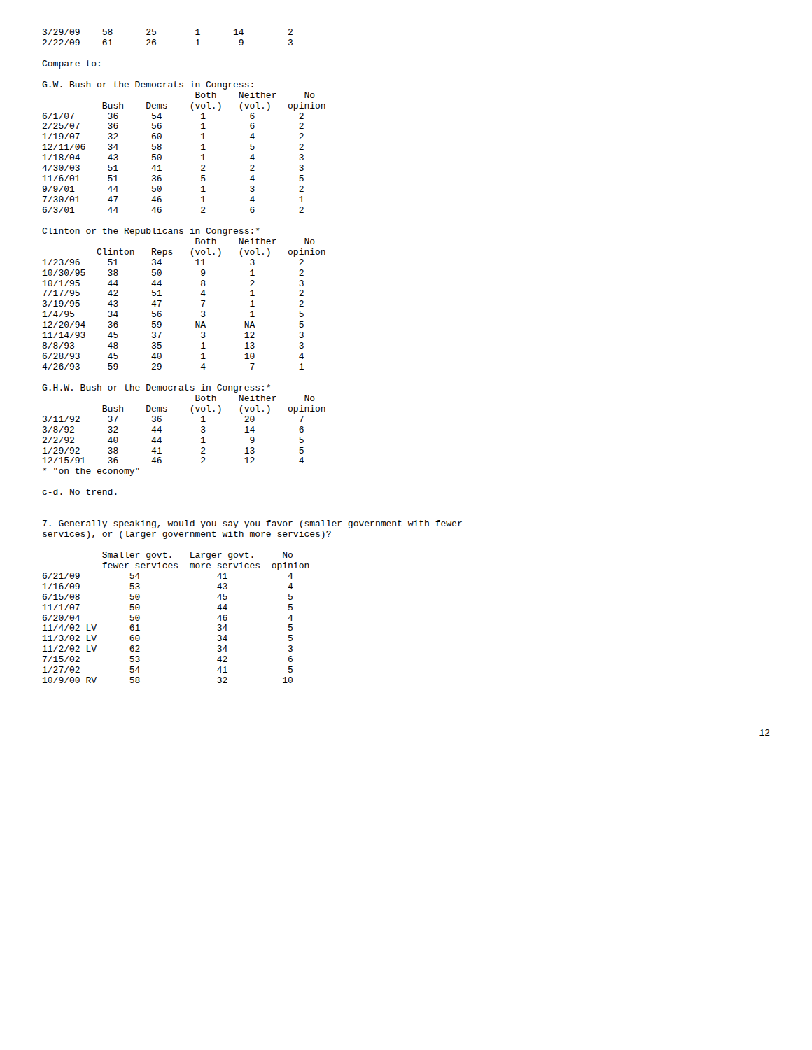3/29/09    58      25       1      14        2
2/22/09    61      26       1       9        3

Compare to:

G.W. Bush or the Democrats in Congress:
                            Both    Neither     No
           Bush    Dems    (vol.)   (vol.)   opinion
6/1/07      36      54       1        6        2
2/25/07     36      56       1        6        2
1/19/07     32      60       1        4        2
12/11/06    34      58       1        5        2
1/18/04     43      50       1        4        3
4/30/03     51      41       2        2        3
11/6/01     51      36       5        4        5
9/9/01      44      50       1        3        2
7/30/01     47      46       1        4        1
6/3/01      44      46       2        6        2

Clinton or the Republicans in Congress:*
                            Both    Neither     No
          Clinton   Reps   (vol.)   (vol.)   opinion
1/23/96     51      34      11        3        2
10/30/95    38      50       9        1        2
10/1/95     44      44       8        2        3
7/17/95     42      51       4        1        2
3/19/95     43      47       7        1        2
1/4/95      34      56       3        1        5
12/20/94    36      59      NA       NA        5
11/14/93    45      37       3       12        3
8/8/93      48      35       1       13        3
6/28/93     45      40       1       10        4
4/26/93     59      29       4        7        1

G.H.W. Bush or the Democrats in Congress:*
                            Both    Neither     No
           Bush    Dems    (vol.)   (vol.)   opinion
3/11/92     37      36       1       20        7
3/8/92      32      44       3       14        6
2/2/92      40      44       1        9        5
1/29/92     38      41       2       13        5
12/15/91    36      46       2       12        4
* "on the economy"

c-d. No trend.


7. Generally speaking, would you say you favor (smaller government with fewer
services), or (larger government with more services)?

           Smaller govt.   Larger govt.     No
           fewer services  more services  opinion
6/21/09         54              41           4
1/16/09         53              43           4
6/15/08         50              45           5
11/1/07         50              44           5
6/20/04         50              46           4
11/4/02 LV      61              34           5
11/3/02 LV      60              34           5
11/2/02 LV      62              34           3
7/15/02         53              42           6
1/27/02         54              41           5
10/9/00 RV      58              32          10
12